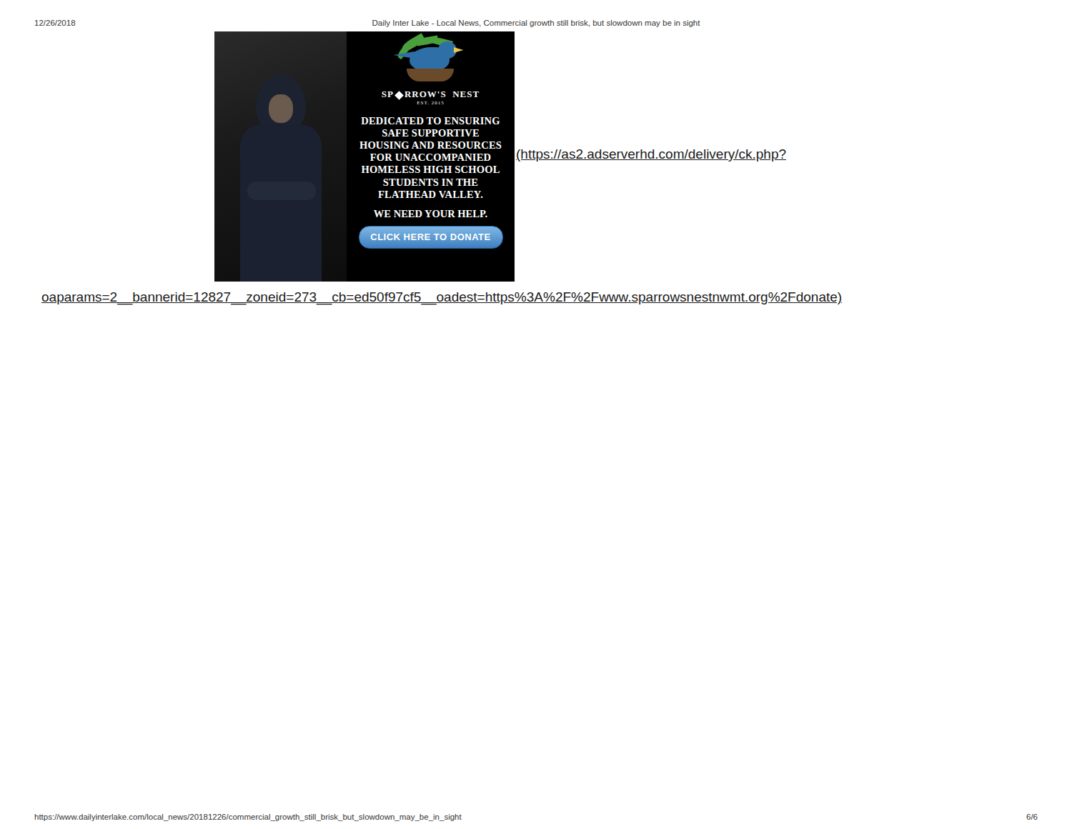12/26/2018 Daily Inter Lake - Local News, Commercial growth still brisk, but slowdown may be in sight
SP RROW'S NEST
EST. 2015
DEDICATED TO ENSURING
SAFE SUPPORTIVE
HOUSING AND RESOURCES
FOR UNACCOMPANIED
HOMELESS HIGH SCHOOL
STUDENTS IN THE
FLATHEAD VALLEY.
WE NEED YOUR HELP.
CLICK HERE TO DONATE
(https://as2.adserverhd.com/delivery/ck.php?
oaparams=2__bannerid=12827__zoneid=273__cb=ed50f97cf5__oadest=https%3A%2F%2Fwww.sparrowsnestnwmt.org%2Fdonate)
https://www.dailyinterlake.com/local_news/20181226/commercial_growth_still_brisk_but_slowdown_may_be_in_sight 6/6